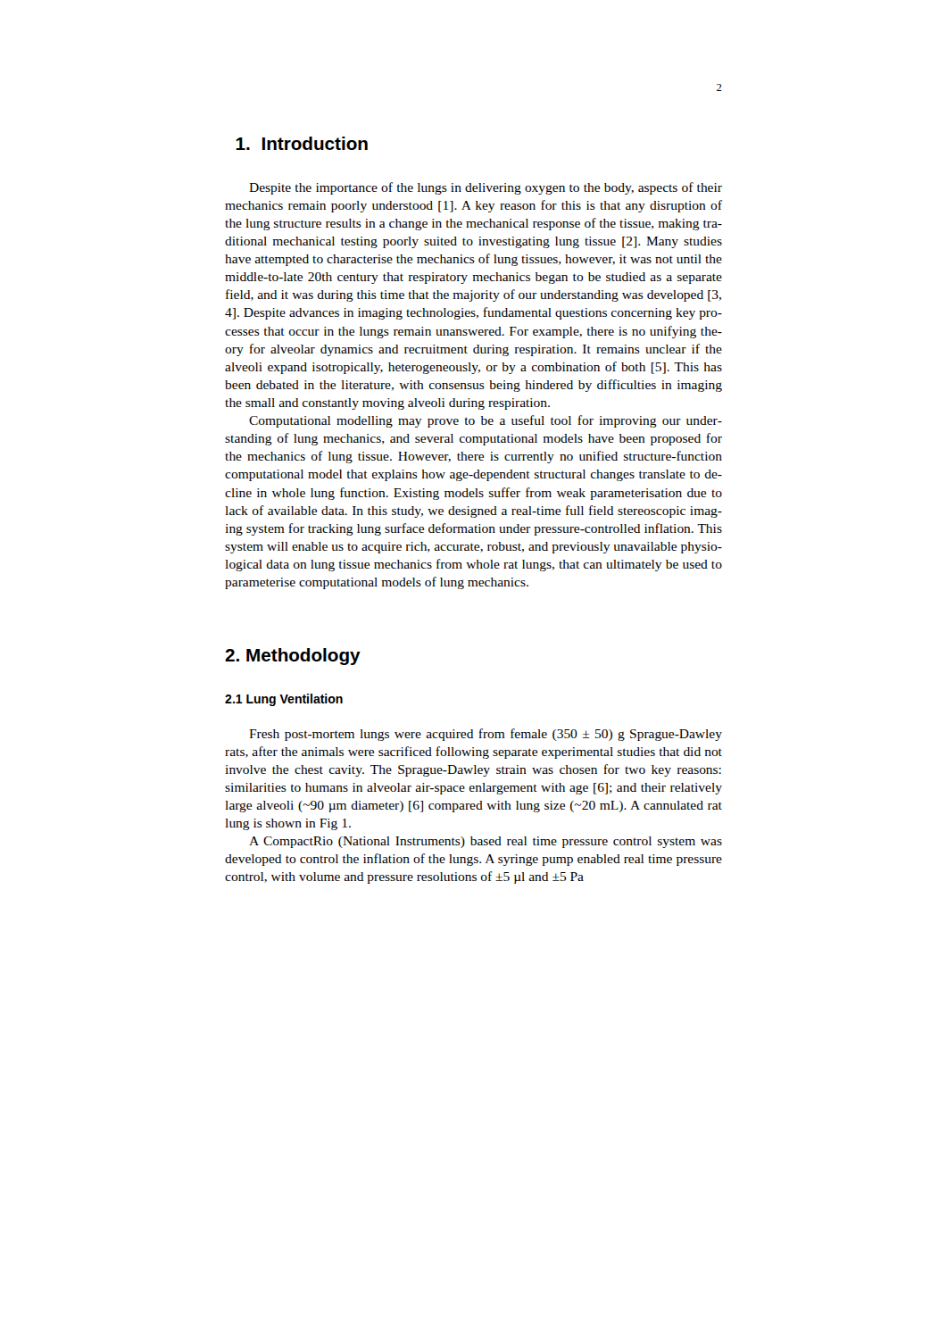2
1. Introduction
Despite the importance of the lungs in delivering oxygen to the body, aspects of their mechanics remain poorly understood [1]. A key reason for this is that any disruption of the lung structure results in a change in the mechanical response of the tissue, making traditional mechanical testing poorly suited to investigating lung tissue [2]. Many studies have attempted to characterise the mechanics of lung tissues, however, it was not until the middle-to-late 20th century that respiratory mechanics began to be studied as a separate field, and it was during this time that the majority of our understanding was developed [3, 4]. Despite advances in imaging technologies, fundamental questions concerning key processes that occur in the lungs remain unanswered. For example, there is no unifying theory for alveolar dynamics and recruitment during respiration. It remains unclear if the alveoli expand isotropically, heterogeneously, or by a combination of both [5]. This has been debated in the literature, with consensus being hindered by difficulties in imaging the small and constantly moving alveoli during respiration.
Computational modelling may prove to be a useful tool for improving our understanding of lung mechanics, and several computational models have been proposed for the mechanics of lung tissue. However, there is currently no unified structure-function computational model that explains how age-dependent structural changes translate to decline in whole lung function. Existing models suffer from weak parameterisation due to lack of available data. In this study, we designed a real-time full field stereoscopic imaging system for tracking lung surface deformation under pressure-controlled inflation. This system will enable us to acquire rich, accurate, robust, and previously unavailable physiological data on lung tissue mechanics from whole rat lungs, that can ultimately be used to parameterise computational models of lung mechanics.
2. Methodology
2.1 Lung Ventilation
Fresh post-mortem lungs were acquired from female (350 ± 50) g Sprague-Dawley rats, after the animals were sacrificed following separate experimental studies that did not involve the chest cavity. The Sprague-Dawley strain was chosen for two key reasons: similarities to humans in alveolar air-space enlargement with age [6]; and their relatively large alveoli (~90 µm diameter) [6] compared with lung size (~20 mL). A cannulated rat lung is shown in Fig 1.
A CompactRio (National Instruments) based real time pressure control system was developed to control the inflation of the lungs. A syringe pump enabled real time pressure control, with volume and pressure resolutions of ±5 µl and ±5 Pa